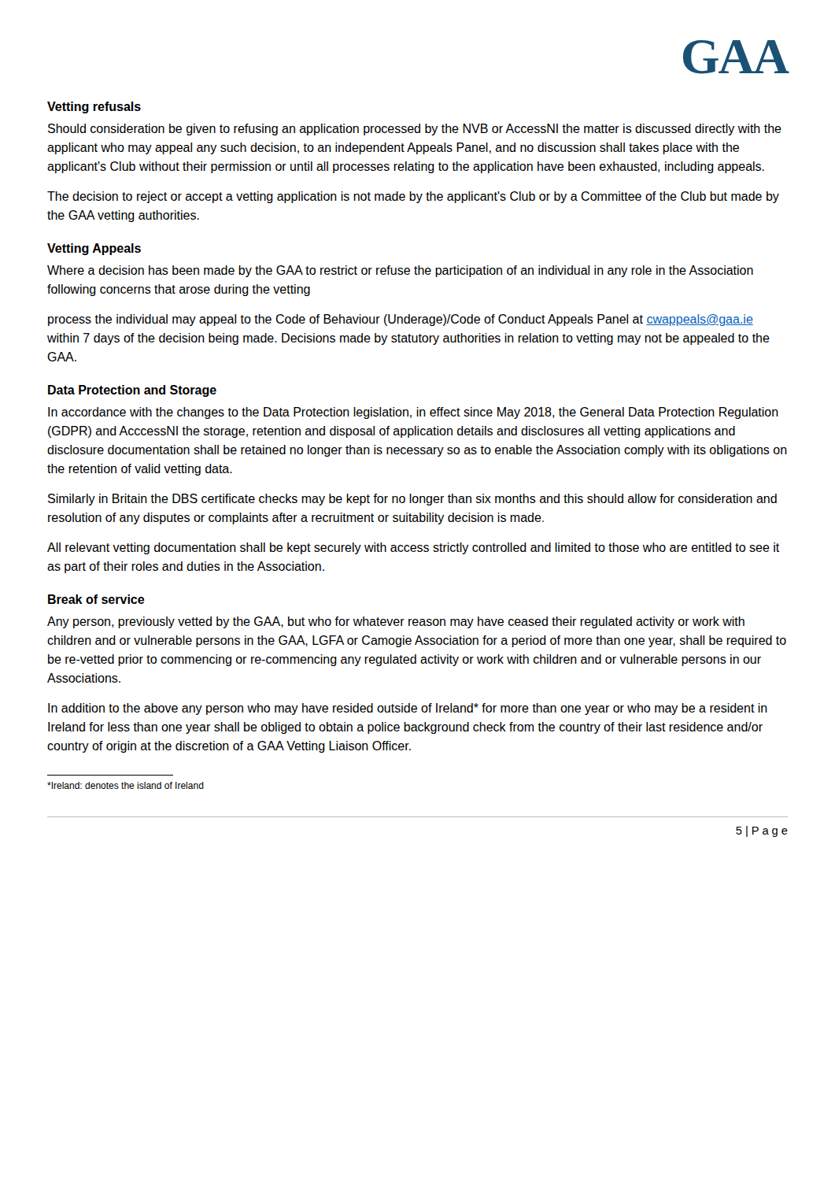GAA
Vetting refusals
Should consideration be given to refusing an application processed by the NVB or AccessNI the matter is discussed directly with the applicant who may appeal any such decision, to an independent Appeals Panel, and no discussion shall takes place with the applicant's Club without their permission or until all processes relating to the application have been exhausted, including appeals.
The decision to reject or accept a vetting application is not made by the applicant's Club or by a Committee of the Club but made by the GAA vetting authorities.
Vetting Appeals
Where a decision has been made by the GAA to restrict or refuse the participation of an individual in any role in the Association following concerns that arose during the vetting
process the individual may appeal to the Code of Behaviour (Underage)/Code of Conduct Appeals Panel at cwappeals@gaa.ie within 7 days of the decision being made. Decisions made by statutory authorities in relation to vetting may not be appealed to the GAA.
Data Protection and Storage
In accordance with the changes to the Data Protection legislation, in effect since May 2018, the General Data Protection Regulation (GDPR) and AcccessNI the storage, retention and disposal of application details and disclosures all vetting applications and disclosure documentation shall be retained no longer than is necessary so as to enable the Association comply with its obligations on the retention of valid vetting data.
Similarly in Britain the DBS certificate checks may be kept for no longer than six months and this should allow for consideration and resolution of any disputes or complaints after a recruitment or suitability decision is made.
All relevant vetting documentation shall be kept securely with access strictly controlled and limited to those who are entitled to see it as part of their roles and duties in the Association.
Break of service
Any person, previously vetted by the GAA, but who for whatever reason may have ceased their regulated activity or work with children and or vulnerable persons in the GAA, LGFA or Camogie Association for a period of more than one year, shall be required to be re-vetted prior to commencing or re-commencing any regulated activity or work with children and or vulnerable persons in our Associations.
In addition to the above any person who may have resided outside of Ireland* for more than one year or who may be a resident in Ireland for less than one year shall be obliged to obtain a police background check from the country of their last residence and/or country of origin at the discretion of a GAA Vetting Liaison Officer.
*Ireland: denotes the island of Ireland
5 | P a g e